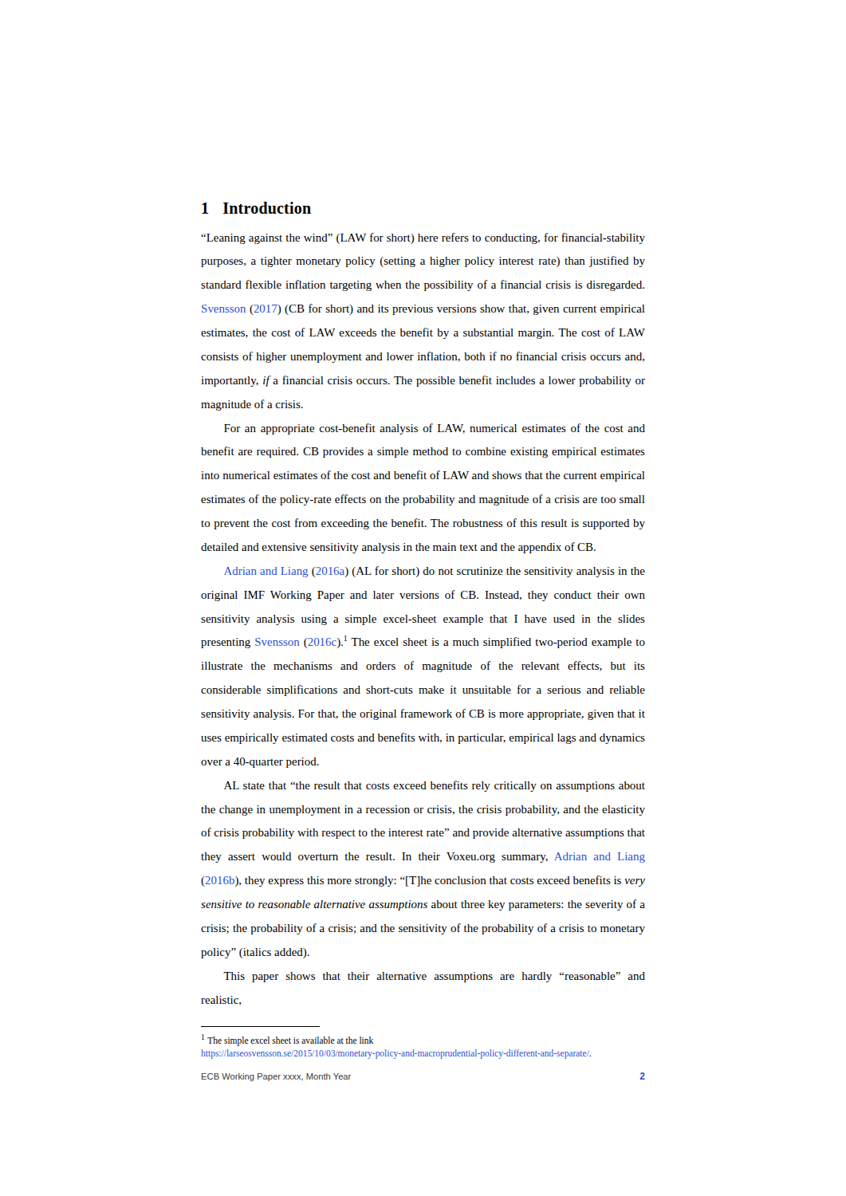1 Introduction
“Leaning against the wind” (LAW for short) here refers to conducting, for financial-stability purposes, a tighter monetary policy (setting a higher policy interest rate) than justified by standard flexible inflation targeting when the possibility of a financial crisis is disregarded. Svensson (2017) (CB for short) and its previous versions show that, given current empirical estimates, the cost of LAW exceeds the benefit by a substantial margin. The cost of LAW consists of higher unemployment and lower inflation, both if no financial crisis occurs and, importantly, if a financial crisis occurs. The possible benefit includes a lower probability or magnitude of a crisis.
For an appropriate cost-benefit analysis of LAW, numerical estimates of the cost and benefit are required. CB provides a simple method to combine existing empirical estimates into numerical estimates of the cost and benefit of LAW and shows that the current empirical estimates of the policy-rate effects on the probability and magnitude of a crisis are too small to prevent the cost from exceeding the benefit. The robustness of this result is supported by detailed and extensive sensitivity analysis in the main text and the appendix of CB.
Adrian and Liang (2016a) (AL for short) do not scrutinize the sensitivity analysis in the original IMF Working Paper and later versions of CB. Instead, they conduct their own sensitivity analysis using a simple excel-sheet example that I have used in the slides presenting Svensson (2016c).1 The excel sheet is a much simplified two-period example to illustrate the mechanisms and orders of magnitude of the relevant effects, but its considerable simplifications and short-cuts make it unsuitable for a serious and reliable sensitivity analysis. For that, the original framework of CB is more appropriate, given that it uses empirically estimated costs and benefits with, in particular, empirical lags and dynamics over a 40-quarter period.
AL state that “the result that costs exceed benefits rely critically on assumptions about the change in unemployment in a recession or crisis, the crisis probability, and the elasticity of crisis probability with respect to the interest rate” and provide alternative assumptions that they assert would overturn the result. In their Voxeu.org summary, Adrian and Liang (2016b), they express this more strongly: “[T]he conclusion that costs exceed benefits is very sensitive to reasonable alternative assumptions about three key parameters: the severity of a crisis; the probability of a crisis; and the sensitivity of the probability of a crisis to monetary policy” (italics added).
This paper shows that their alternative assumptions are hardly “reasonable” and realistic,
1The simple excel sheet is available at the link
https://larseosvensson.se/2015/10/03/monetary-policy-and-macroprudential-policy-different-and-separate/.
ECB Working Paper xxxx, Month Year 2